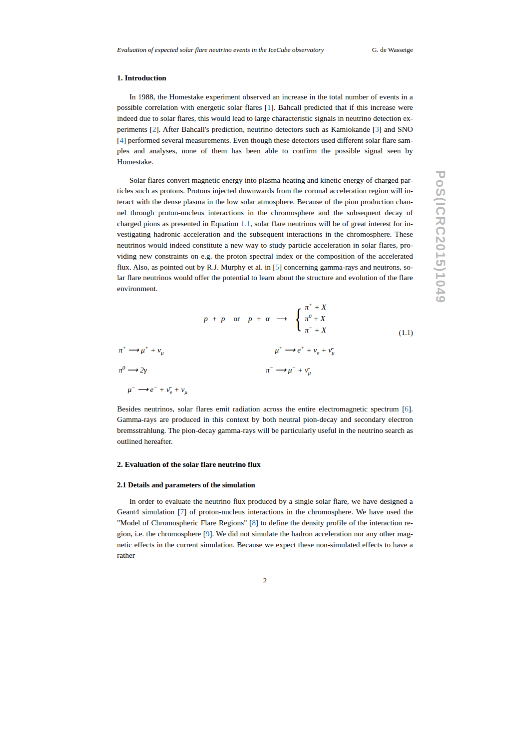Evaluation of expected solar flare neutrino events in the IceCube observatory G. de Wasseige
PoS(ICRC2015)1049
1. Introduction
In 1988, the Homestake experiment observed an increase in the total number of events in a possible correlation with energetic solar flares [1]. Bahcall predicted that if this increase were indeed due to solar flares, this would lead to large characteristic signals in neutrino detection experiments [2]. After Bahcall's prediction, neutrino detectors such as Kamiokande [3] and SNO [4] performed several measurements. Even though these detectors used different solar flare samples and analyses, none of them has been able to confirm the possible signal seen by Homestake.
Solar flares convert magnetic energy into plasma heating and kinetic energy of charged particles such as protons. Protons injected downwards from the coronal acceleration region will interact with the dense plasma in the low solar atmosphere. Because of the pion production channel through proton-nucleus interactions in the chromosphere and the subsequent decay of charged pions as presented in Equation 1.1, solar flare neutrinos will be of great interest for investigating hadronic acceleration and the subsequent interactions in the chromosphere. These neutrinos would indeed constitute a new way to study particle acceleration in solar flares, providing new constraints on e.g. the proton spectral index or the composition of the accelerated flux. Also, as pointed out by R.J. Murphy et al. in [5] concerning gamma-rays and neutrons, solar flare neutrinos would offer the potential to learn about the structure and evolution of the flare environment.
p + p or p + α ⟶ { π+ + X
π0 + X
π− + X
(1.1)
π+ ⟶ μ+ + νμ
μ+ ⟶ e+ + νe + ν̄μ
π0 ⟶ 2γ
π− ⟶ μ− + ν̄μ
μ− ⟶ e− + ν̄e + νμ
Besides neutrinos, solar flares emit radiation across the entire electromagnetic spectrum [6]. Gamma-rays are produced in this context by both neutral pion-decay and secondary electron bremsstrahlung. The pion-decay gamma-rays will be particularly useful in the neutrino search as outlined hereafter.
2. Evaluation of the solar flare neutrino flux
2.1 Details and parameters of the simulation
In order to evaluate the neutrino flux produced by a single solar flare, we have designed a Geant4 simulation [7] of proton-nucleus interactions in the chromosphere. We have used the "Model of Chromospheric Flare Regions" [8] to define the density profile of the interaction region, i.e. the chromosphere [9]. We did not simulate the hadron acceleration nor any other magnetic effects in the current simulation. Because we expect these non-simulated effects to have a rather
2